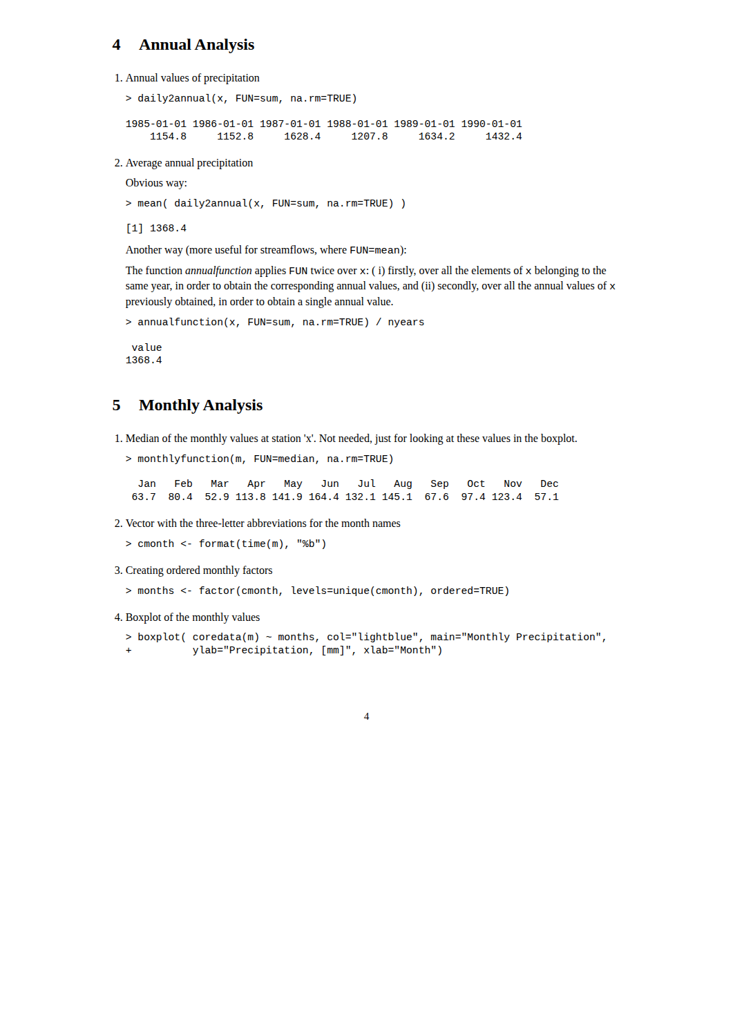4 Annual Analysis
Annual values of precipitation
> daily2annual(x, FUN=sum, na.rm=TRUE)

1985-01-01 1986-01-01 1987-01-01 1988-01-01 1989-01-01 1990-01-01
    1154.8     1152.8     1628.4     1207.8     1634.2     1432.4
Average annual precipitation
Obvious way:
> mean( daily2annual(x, FUN=sum, na.rm=TRUE) )

[1] 1368.4
Another way (more useful for streamflows, where FUN=mean):
The function annualfunction applies FUN twice over x: ( i) firstly, over all the elements of x belonging to the same year, in order to obtain the corresponding annual values, and (ii) secondly, over all the annual values of x previously obtained, in order to obtain a single annual value.
> annualfunction(x, FUN=sum, na.rm=TRUE) / nyears

 value
1368.4
5 Monthly Analysis
Median of the monthly values at station 'x'. Not needed, just for looking at these values in the boxplot.
> monthlyfunction(m, FUN=median, na.rm=TRUE)

  Jan   Feb   Mar   Apr   May   Jun   Jul   Aug   Sep   Oct   Nov   Dec
 63.7  80.4  52.9 113.8 141.9 164.4 132.1 145.1  67.6  97.4 123.4  57.1
Vector with the three-letter abbreviations for the month names
> cmonth <- format(time(m), "%b")
Creating ordered monthly factors
> months <- factor(cmonth, levels=unique(cmonth), ordered=TRUE)
Boxplot of the monthly values
> boxplot( coredata(m) ~ months, col="lightblue", main="Monthly Precipitation",
+          ylab="Precipitation, [mm]", xlab="Month")
4